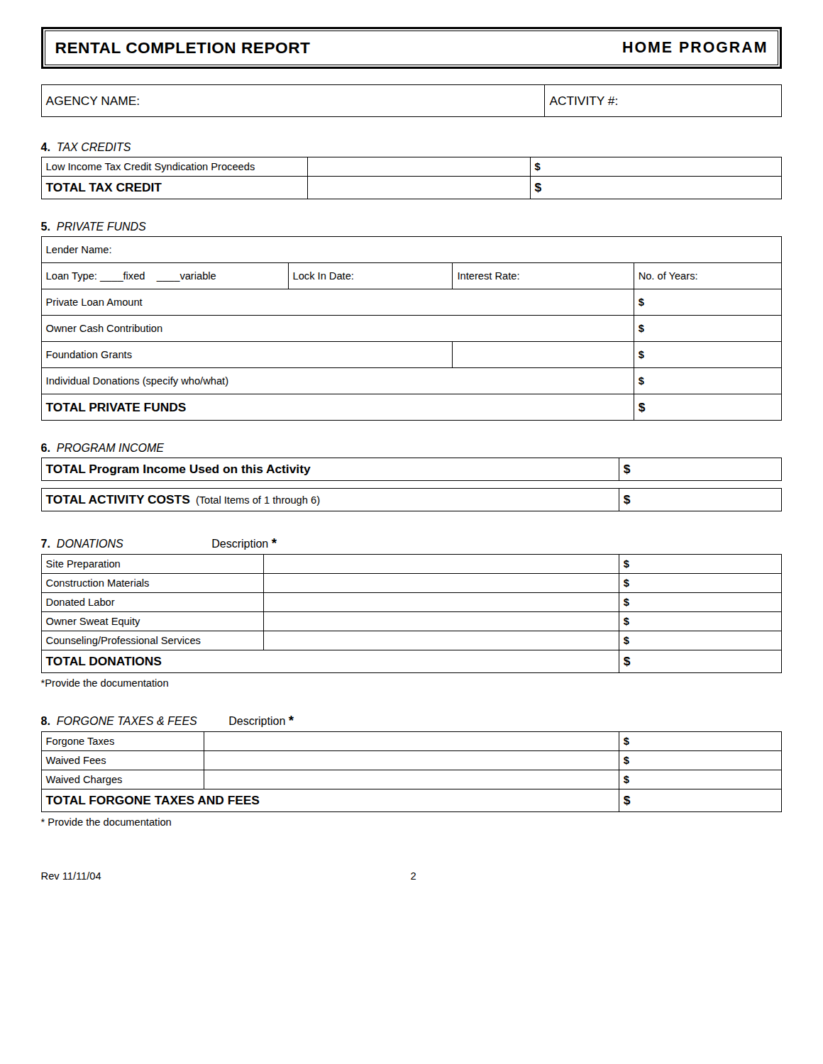RENTAL COMPLETION REPORT HOME PROGRAM
| AGENCY NAME: | ACTIVITY #: |
4. TAX CREDITS
| Low Income Tax Credit Syndication Proceeds | | $ |
| TOTAL TAX CREDIT | | $ |
5. PRIVATE FUNDS
| Lender Name: |
| Loan Type: ____fixed ____variable | Lock In Date: | Interest Rate: | No. of Years: |
| Private Loan Amount | $ |
| Owner Cash Contribution | $ |
| Foundation Grants | | $ |
| Individual Donations (specify who/what) | $ |
| TOTAL PRIVATE FUNDS | $ |
6. PROGRAM INCOME
| TOTAL Program Income Used on this Activity | $ |
| TOTAL ACTIVITY COSTS (Total Items of 1 through 6) | $ |
7. DONATIONS Description *
| Site Preparation | | $ |
| Construction Materials | | $ |
| Donated Labor | | $ |
| Owner Sweat Equity | | $ |
| Counseling/Professional Services | | $ |
| TOTAL DONATIONS | $ |
*Provide the documentation
8. FORGONE TAXES & FEES Description *
| Forgone Taxes | | $ |
| Waived Fees | | $ |
| Waived Charges | | $ |
| TOTAL FORGONE TAXES AND FEES | $ |
* Provide the documentation
Rev 11/11/04 2